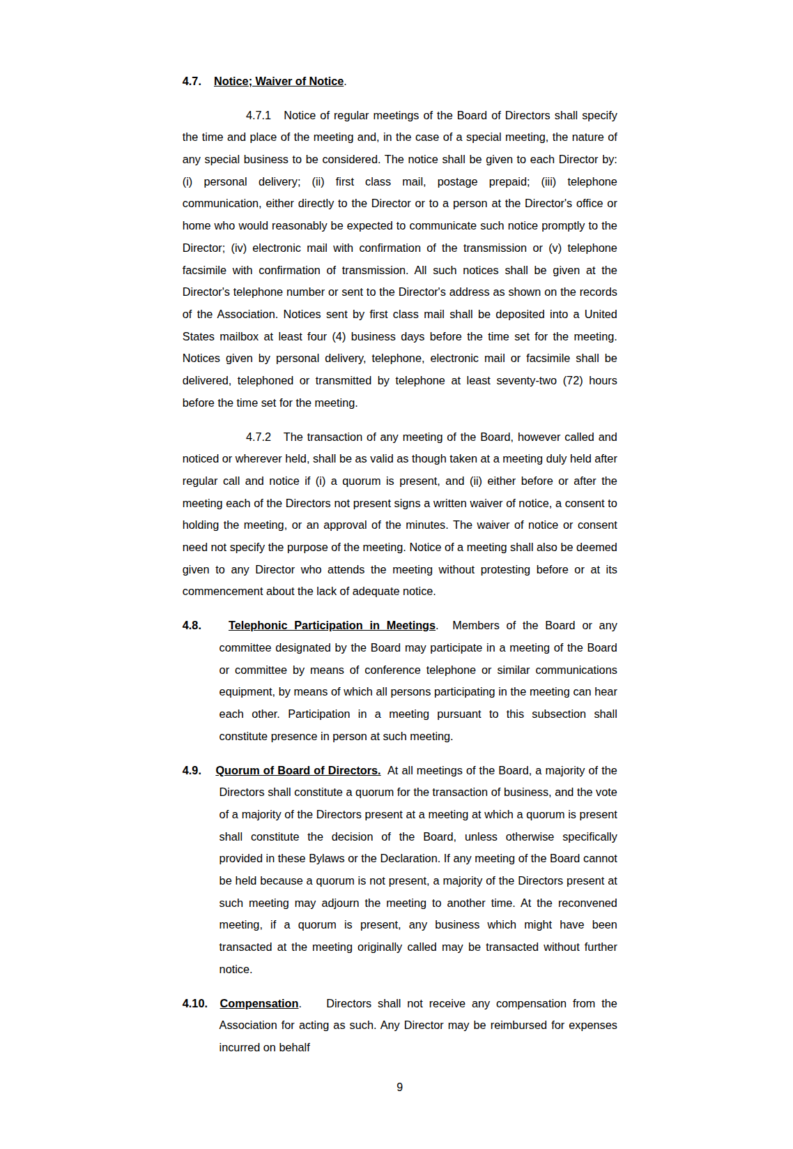4.7. Notice; Waiver of Notice.
4.7.1 Notice of regular meetings of the Board of Directors shall specify the time and place of the meeting and, in the case of a special meeting, the nature of any special business to be considered. The notice shall be given to each Director by: (i) personal delivery; (ii) first class mail, postage prepaid; (iii) telephone communication, either directly to the Director or to a person at the Director's office or home who would reasonably be expected to communicate such notice promptly to the Director; (iv) electronic mail with confirmation of the transmission or (v) telephone facsimile with confirmation of transmission. All such notices shall be given at the Director's telephone number or sent to the Director's address as shown on the records of the Association. Notices sent by first class mail shall be deposited into a United States mailbox at least four (4) business days before the time set for the meeting. Notices given by personal delivery, telephone, electronic mail or facsimile shall be delivered, telephoned or transmitted by telephone at least seventy-two (72) hours before the time set for the meeting.
4.7.2 The transaction of any meeting of the Board, however called and noticed or wherever held, shall be as valid as though taken at a meeting duly held after regular call and notice if (i) a quorum is present, and (ii) either before or after the meeting each of the Directors not present signs a written waiver of notice, a consent to holding the meeting, or an approval of the minutes. The waiver of notice or consent need not specify the purpose of the meeting. Notice of a meeting shall also be deemed given to any Director who attends the meeting without protesting before or at its commencement about the lack of adequate notice.
4.8. Telephonic Participation in Meetings. Members of the Board or any committee designated by the Board may participate in a meeting of the Board or committee by means of conference telephone or similar communications equipment, by means of which all persons participating in the meeting can hear each other. Participation in a meeting pursuant to this subsection shall constitute presence in person at such meeting.
4.9. Quorum of Board of Directors. At all meetings of the Board, a majority of the Directors shall constitute a quorum for the transaction of business, and the vote of a majority of the Directors present at a meeting at which a quorum is present shall constitute the decision of the Board, unless otherwise specifically provided in these Bylaws or the Declaration. If any meeting of the Board cannot be held because a quorum is not present, a majority of the Directors present at such meeting may adjourn the meeting to another time. At the reconvened meeting, if a quorum is present, any business which might have been transacted at the meeting originally called may be transacted without further notice.
4.10. Compensation. Directors shall not receive any compensation from the Association for acting as such. Any Director may be reimbursed for expenses incurred on behalf
9